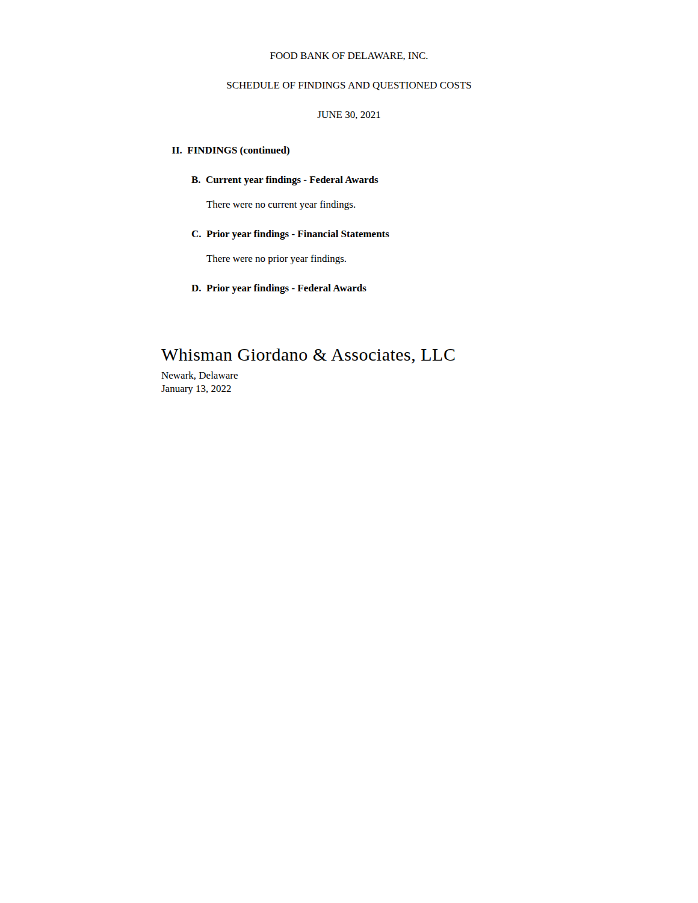FOOD BANK OF DELAWARE, INC.
SCHEDULE OF FINDINGS AND QUESTIONED COSTS
JUNE 30, 2021
II. FINDINGS (continued)
B. Current year findings - Federal Awards
There were no current year findings.
C. Prior year findings - Financial Statements
There were no prior year findings.
D. Prior year findings - Federal Awards
Whisman Giordano & Associates, LLC
Newark, Delaware
January 13, 2022